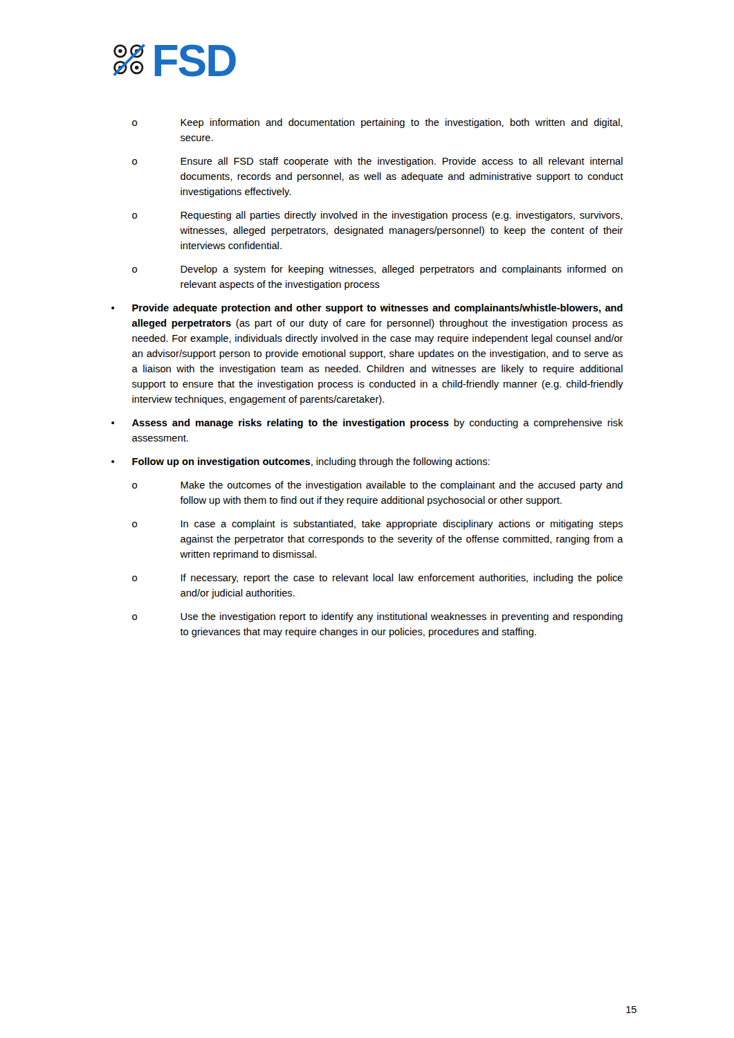FSD
o Keep information and documentation pertaining to the investigation, both written and digital, secure.
o Ensure all FSD staff cooperate with the investigation. Provide access to all relevant internal documents, records and personnel, as well as adequate and administrative support to conduct investigations effectively.
o Requesting all parties directly involved in the investigation process (e.g. investigators, survivors, witnesses, alleged perpetrators, designated managers/personnel) to keep the content of their interviews confidential.
o Develop a system for keeping witnesses, alleged perpetrators and complainants informed on relevant aspects of the investigation process
• Provide adequate protection and other support to witnesses and complainants/whistle-blowers, and alleged perpetrators (as part of our duty of care for personnel) throughout the investigation process as needed. For example, individuals directly involved in the case may require independent legal counsel and/or an advisor/support person to provide emotional support, share updates on the investigation, and to serve as a liaison with the investigation team as needed. Children and witnesses are likely to require additional support to ensure that the investigation process is conducted in a child-friendly manner (e.g. child-friendly interview techniques, engagement of parents/caretaker).
• Assess and manage risks relating to the investigation process by conducting a comprehensive risk assessment.
• Follow up on investigation outcomes, including through the following actions:
o Make the outcomes of the investigation available to the complainant and the accused party and follow up with them to find out if they require additional psychosocial or other support.
o In case a complaint is substantiated, take appropriate disciplinary actions or mitigating steps against the perpetrator that corresponds to the severity of the offense committed, ranging from a written reprimand to dismissal.
o If necessary, report the case to relevant local law enforcement authorities, including the police and/or judicial authorities.
o Use the investigation report to identify any institutional weaknesses in preventing and responding to grievances that may require changes in our policies, procedures and staffing.
15